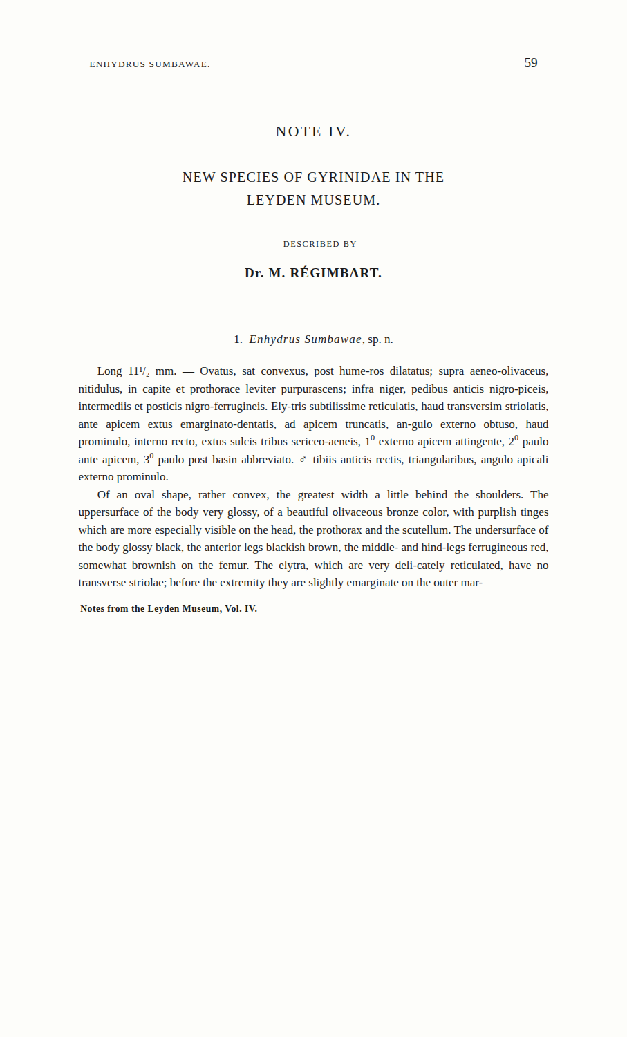Enhydrus sumbawae. 59
NOTE IV.
NEW SPECIES OF GYRINIDAE IN THE
LEYDEN MUSEUM.
Described by
Dr. M. RÉGIMBART.
1. Enhydrus Sumbawae, sp. n.
Long 11¹/₂ mm. — Ovatus, sat convexus, post hume‑ros dilatatus; supra aeneo-olivaceus, nitidulus, in capite et prothorace leviter purpurascens; infra niger, pedibus anticis nigro-piceis, intermediis et posticis nigro-ferrugineis. Ely‑tris subtilissime reticulatis, haud transversim striolatis, ante apicem extus emarginato-dentatis, ad apicem truncatis, an‑gulo externo obtuso, haud prominulo, interno recto, extus sulcis tribus sericeo-aeneis, 10 externo apicem attingente, 20 paulo ante apicem, 30 paulo post basin abbreviato. ♂ tibiis anticis rectis, triangularibus, angulo apicali externo prominulo.
Of an oval shape, rather convex, the greatest width a little behind the shoulders. The uppersurface of the body very glossy, of a beautiful olivaceous bronze color, with purplish tinges which are more especially visible on the head, the prothorax and the scutellum. The undersurface of the body glossy black, the anterior legs blackish brown, the middle- and hind-legs ferrugineous red, somewhat brownish on the femur. The elytra, which are very deli‑cately reticulated, have no transverse striolae; before the extremity they are slightly emarginate on the outer mar-
Notes from the Leyden Museum, Vol. IV.